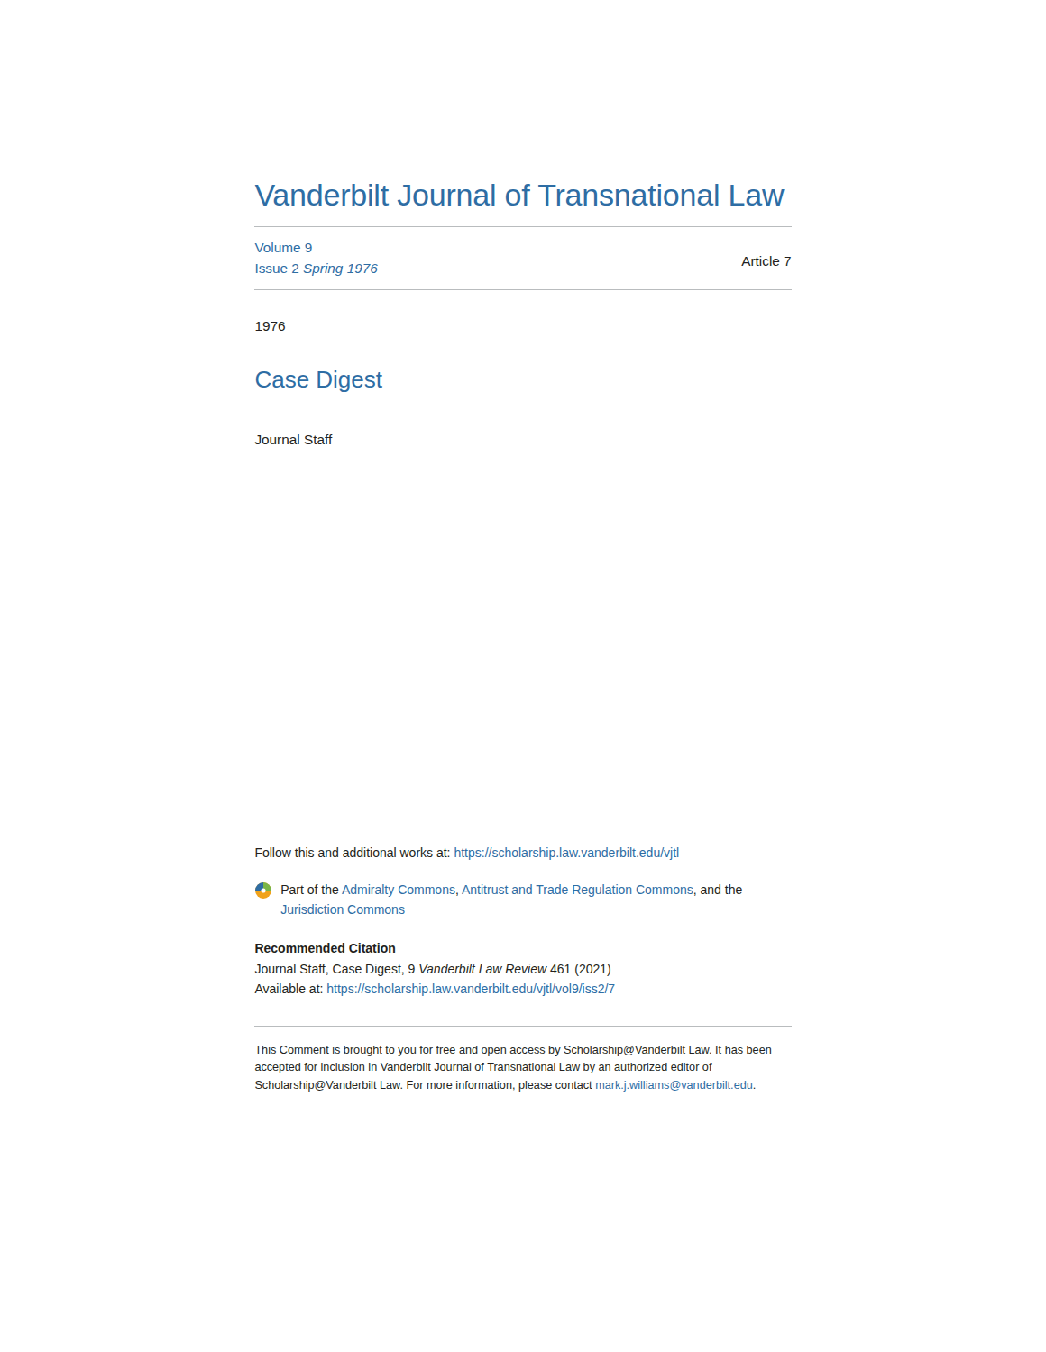Vanderbilt Journal of Transnational Law
Volume 9
Issue 2 Spring 1976
Article 7
1976
Case Digest
Journal Staff
Follow this and additional works at: https://scholarship.law.vanderbilt.edu/vjtl
Part of the Admiralty Commons, Antitrust and Trade Regulation Commons, and the Jurisdiction Commons
Recommended Citation
Journal Staff, Case Digest, 9 Vanderbilt Law Review 461 (2021)
Available at: https://scholarship.law.vanderbilt.edu/vjtl/vol9/iss2/7
This Comment is brought to you for free and open access by Scholarship@Vanderbilt Law. It has been accepted for inclusion in Vanderbilt Journal of Transnational Law by an authorized editor of Scholarship@Vanderbilt Law. For more information, please contact mark.j.williams@vanderbilt.edu.